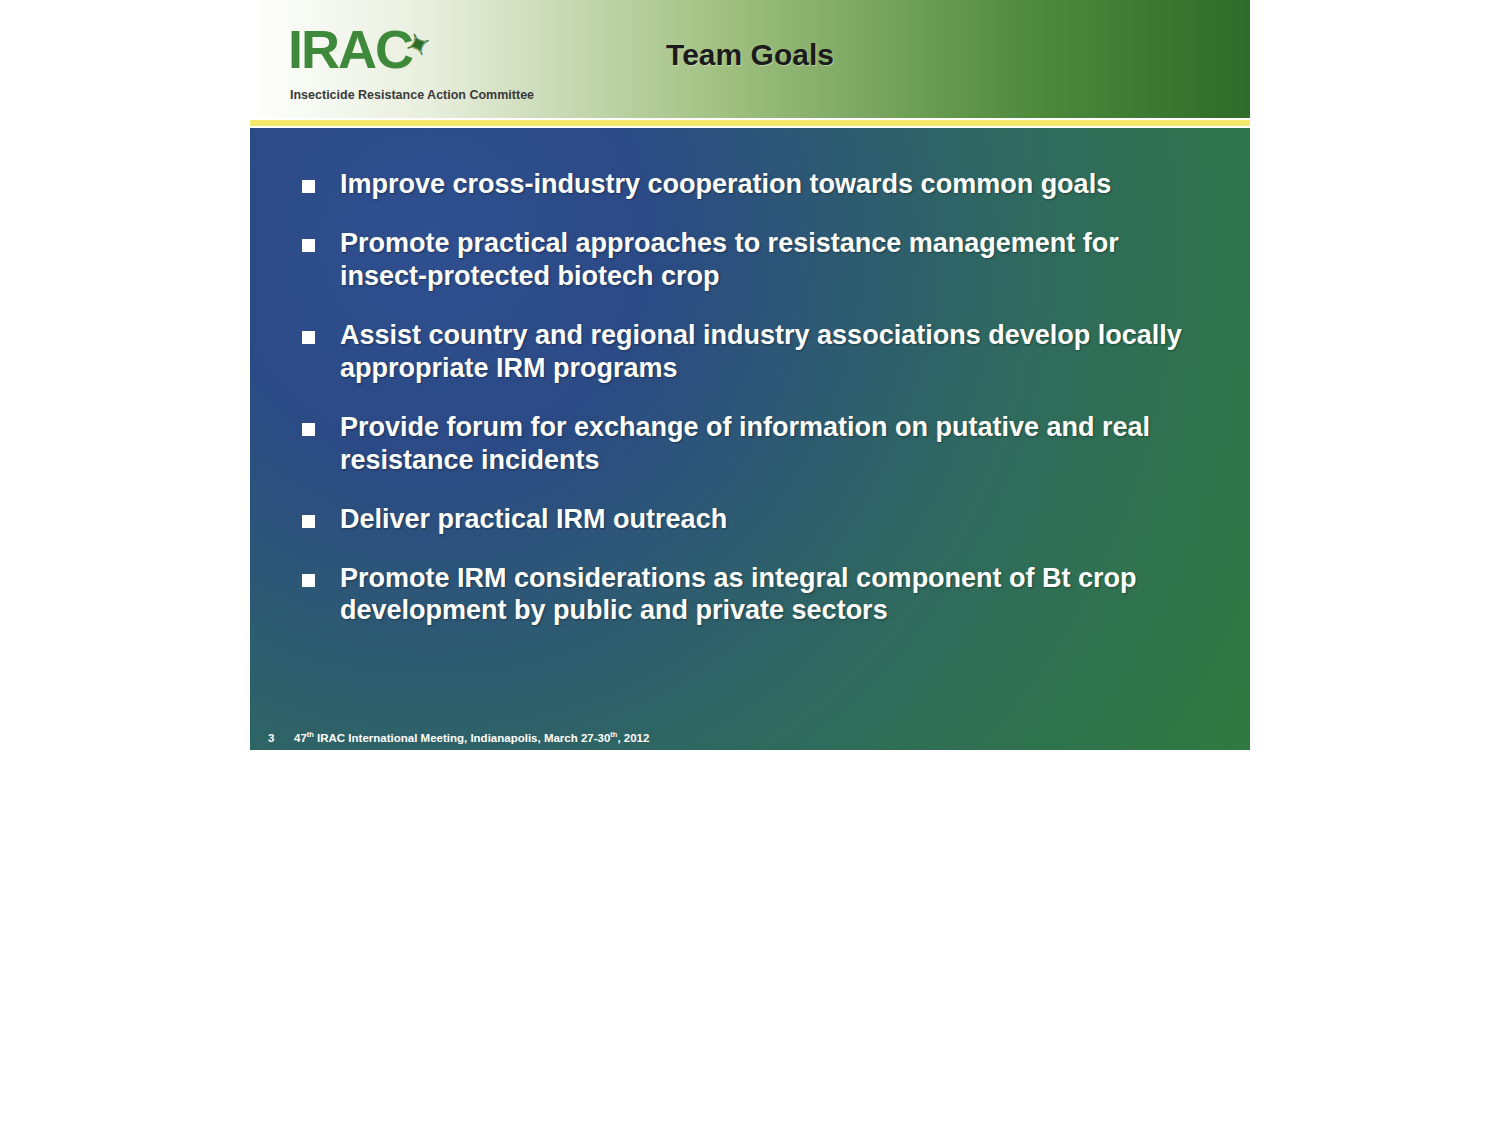IRAC✦
Team Goals
Insecticide Resistance Action Committee
Improve cross-industry cooperation towards common goals
Promote practical approaches to resistance management for insect-protected biotech crop
Assist country and regional industry associations develop locally appropriate IRM programs
Provide forum for exchange of information on putative and real resistance incidents
Deliver practical IRM outreach
Promote IRM considerations as integral component of Bt crop development by public and private sectors
347th IRAC International Meeting, Indianapolis, March 27-30th, 2012